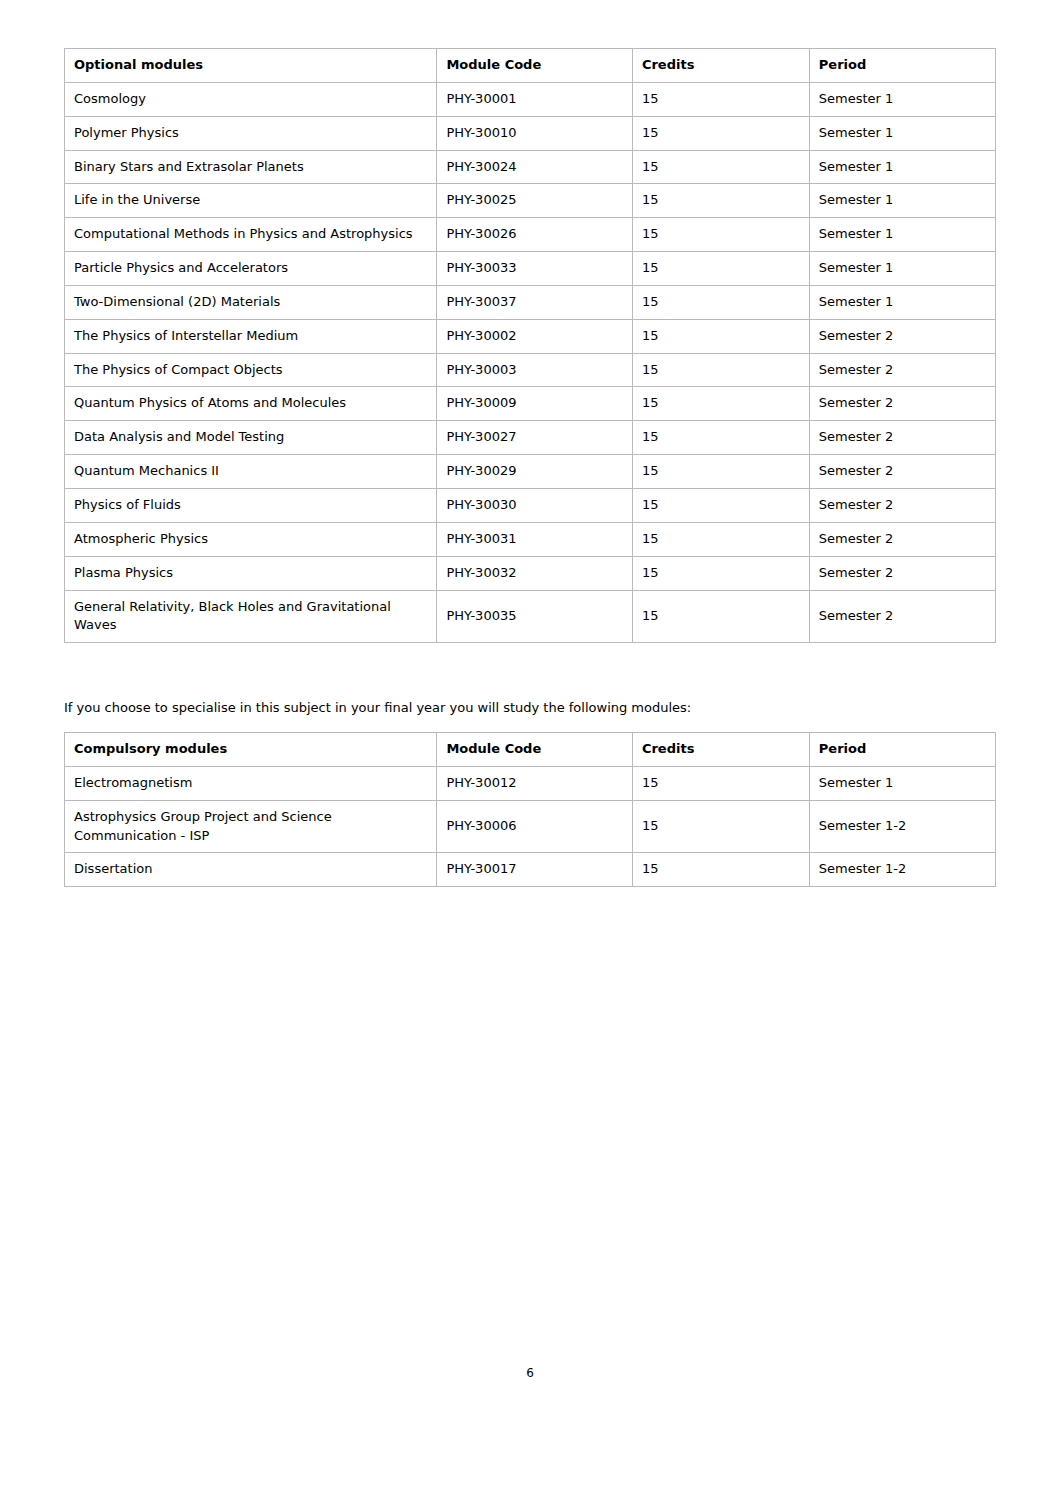| Optional modules | Module Code | Credits | Period |
| --- | --- | --- | --- |
| Cosmology | PHY-30001 | 15 | Semester 1 |
| Polymer Physics | PHY-30010 | 15 | Semester 1 |
| Binary Stars and Extrasolar Planets | PHY-30024 | 15 | Semester 1 |
| Life in the Universe | PHY-30025 | 15 | Semester 1 |
| Computational Methods in Physics and Astrophysics | PHY-30026 | 15 | Semester 1 |
| Particle Physics and Accelerators | PHY-30033 | 15 | Semester 1 |
| Two-Dimensional (2D) Materials | PHY-30037 | 15 | Semester 1 |
| The Physics of Interstellar Medium | PHY-30002 | 15 | Semester 2 |
| The Physics of Compact Objects | PHY-30003 | 15 | Semester 2 |
| Quantum Physics of Atoms and Molecules | PHY-30009 | 15 | Semester 2 |
| Data Analysis and Model Testing | PHY-30027 | 15 | Semester 2 |
| Quantum Mechanics II | PHY-30029 | 15 | Semester 2 |
| Physics of Fluids | PHY-30030 | 15 | Semester 2 |
| Atmospheric Physics | PHY-30031 | 15 | Semester 2 |
| Plasma Physics | PHY-30032 | 15 | Semester 2 |
| General Relativity, Black Holes and Gravitational Waves | PHY-30035 | 15 | Semester 2 |
If you choose to specialise in this subject in your final year you will study the following modules:
| Compulsory modules | Module Code | Credits | Period |
| --- | --- | --- | --- |
| Electromagnetism | PHY-30012 | 15 | Semester 1 |
| Astrophysics Group Project and Science Communication - ISP | PHY-30006 | 15 | Semester 1-2 |
| Dissertation | PHY-30017 | 15 | Semester 1-2 |
6